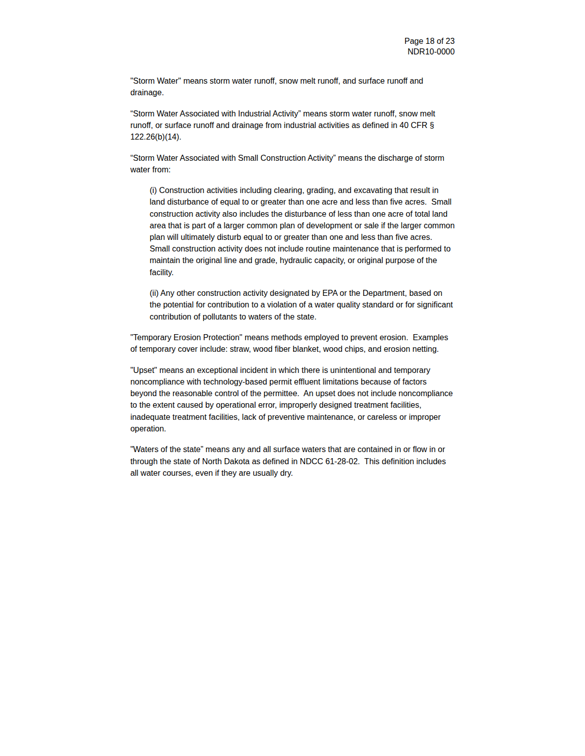Page 18 of 23
NDR10-0000
"Storm Water" means storm water runoff, snow melt runoff, and surface runoff and drainage.
“Storm Water Associated with Industrial Activity” means storm water runoff, snow melt runoff, or surface runoff and drainage from industrial activities as defined in 40 CFR § 122.26(b)(14).
“Storm Water Associated with Small Construction Activity” means the discharge of storm water from:
(i) Construction activities including clearing, grading, and excavating that result in land disturbance of equal to or greater than one acre and less than five acres. Small construction activity also includes the disturbance of less than one acre of total land area that is part of a larger common plan of development or sale if the larger common plan will ultimately disturb equal to or greater than one and less than five acres. Small construction activity does not include routine maintenance that is performed to maintain the original line and grade, hydraulic capacity, or original purpose of the facility.
(ii) Any other construction activity designated by EPA or the Department, based on the potential for contribution to a violation of a water quality standard or for significant contribution of pollutants to waters of the state.
"Temporary Erosion Protection" means methods employed to prevent erosion. Examples of temporary cover include: straw, wood fiber blanket, wood chips, and erosion netting.
"Upset" means an exceptional incident in which there is unintentional and temporary noncompliance with technology-based permit effluent limitations because of factors beyond the reasonable control of the permittee. An upset does not include noncompliance to the extent caused by operational error, improperly designed treatment facilities, inadequate treatment facilities, lack of preventive maintenance, or careless or improper operation.
"Waters of the state” means any and all surface waters that are contained in or flow in or through the state of North Dakota as defined in NDCC 61-28-02. This definition includes all water courses, even if they are usually dry.